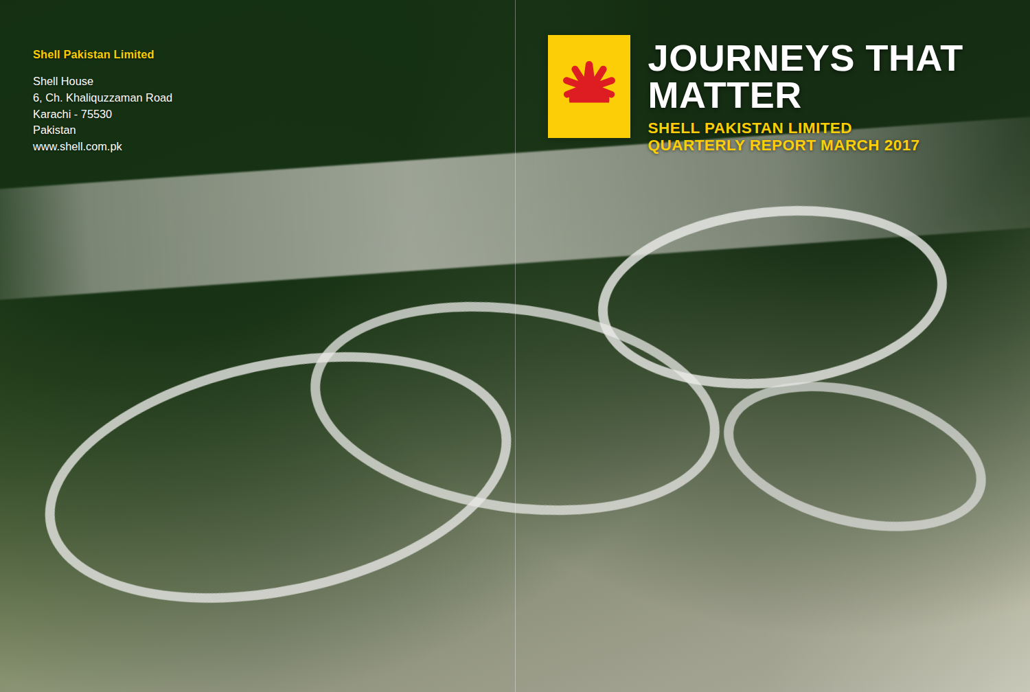Shell Pakistan Limited
Shell House
6, Ch. Khaliquzzaman Road
Karachi - 75530
Pakistan
www.shell.com.pk
Journeys That Matter
Shell Pakistan Limited Quarterly Report March 2017